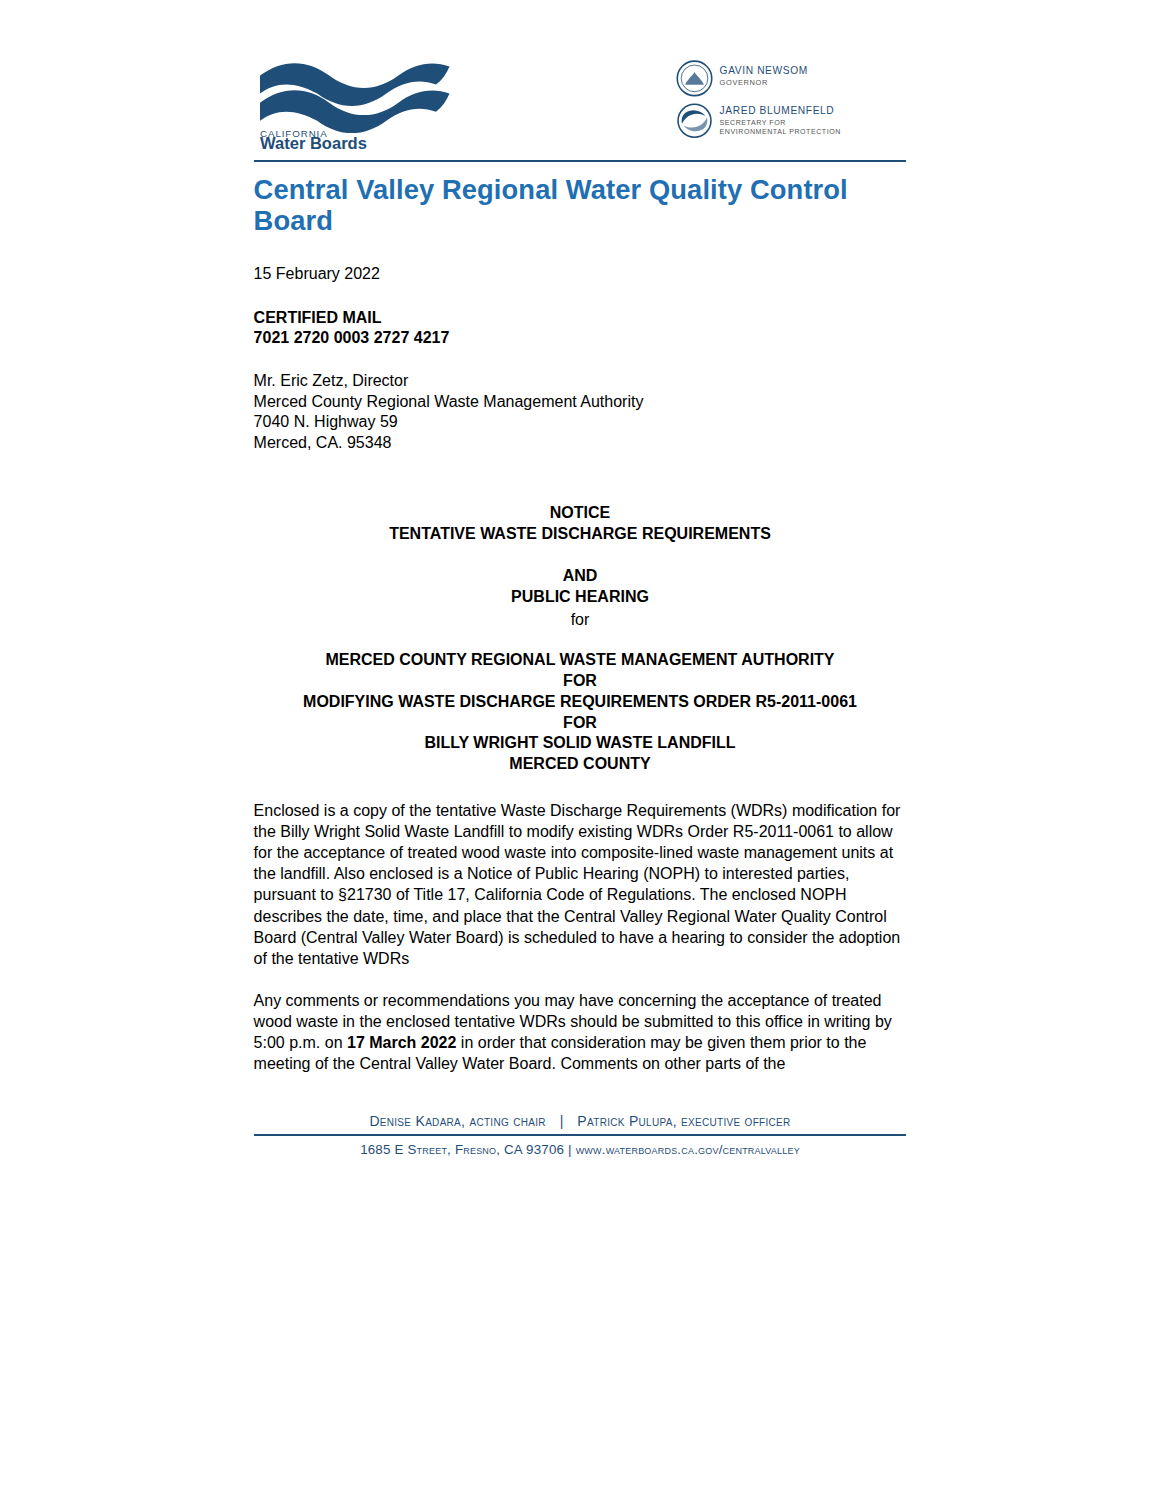CALIFORNIA Water Boards
GAVIN NEWSOM GOVERNOR JARED BLUMENFELD SECRETARY FOR ENVIRONMENTAL PROTECTION
Central Valley Regional Water Quality Control Board
15 February 2022
CERTIFIED MAIL
7021 2720 0003 2727 4217
Mr. Eric Zetz, Director
Merced County Regional Waste Management Authority
7040 N. Highway 59
Merced, CA. 95348
NOTICE
TENTATIVE WASTE DISCHARGE REQUIREMENTS AND
PUBLIC HEARING
for
MERCED COUNTY REGIONAL WASTE MANAGEMENT AUTHORITY
FOR
MODIFYING WASTE DISCHARGE REQUIREMENTS ORDER R5-2011-0061
FOR
BILLY WRIGHT SOLID WASTE LANDFILL
MERCED COUNTY
Enclosed is a copy of the tentative Waste Discharge Requirements (WDRs) modification for the Billy Wright Solid Waste Landfill to modify existing WDRs Order R5-2011-0061 to allow for the acceptance of treated wood waste into composite-lined waste management units at the landfill. Also enclosed is a Notice of Public Hearing (NOPH) to interested parties, pursuant to §21730 of Title 17, California Code of Regulations. The enclosed NOPH describes the date, time, and place that the Central Valley Regional Water Quality Control Board (Central Valley Water Board) is scheduled to have a hearing to consider the adoption of the tentative WDRs
Any comments or recommendations you may have concerning the acceptance of treated wood waste in the enclosed tentative WDRs should be submitted to this office in writing by 5:00 p.m. on 17 March 2022 in order that consideration may be given them prior to the meeting of the Central Valley Water Board. Comments on other parts of the
Denise Kadara, acting chair | Patrick Pulupa, executive officer
1685 E Street, Fresno, CA 93706 | www.waterboards.ca.gov/centralvalley